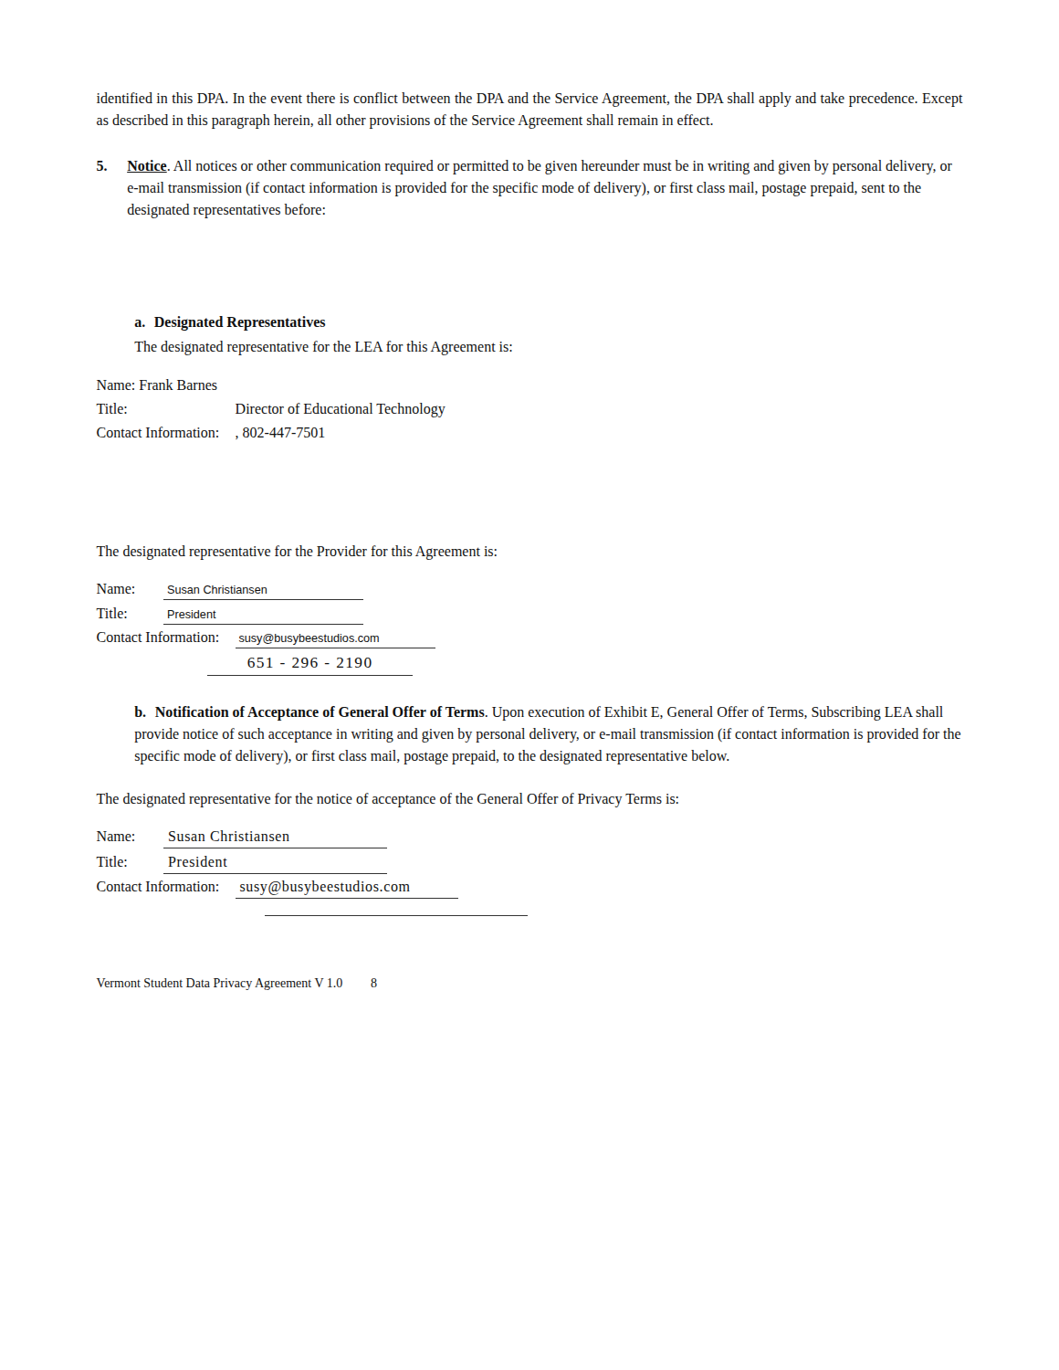identified in this DPA. In the event there is conflict between the DPA and the Service Agreement, the DPA shall apply and take precedence. Except as described in this paragraph herein, all other provisions of the Service Agreement shall remain in effect.
5. Notice. All notices or other communication required or permitted to be given hereunder must be in writing and given by personal delivery, or e-mail transmission (if contact information is provided for the specific mode of delivery), or first class mail, postage prepaid, sent to the designated representatives before:
a. Designated Representatives
The designated representative for the LEA for this Agreement is:
Name: Frank Barnes
Title: Director of Educational Technology
Contact Information:, 802-447-7501
The designated representative for the Provider for this Agreement is:
Name: Susan Christiansen
Title: President
Contact Information: susy@busybeestudios.com
651 - 296 - 2190
b. Notification of Acceptance of General Offer of Terms. Upon execution of Exhibit E, General Offer of Terms, Subscribing LEA shall provide notice of such acceptance in writing and given by personal delivery, or e-mail transmission (if contact information is provided for the specific mode of delivery), or first class mail, postage prepaid, to the designated representative below.
The designated representative for the notice of acceptance of the General Offer of Privacy Terms is:
Name: Susan Christiansen
Title: President
Contact Information: susy@busybeestudios.com
Vermont Student Data Privacy Agreement V 1.08